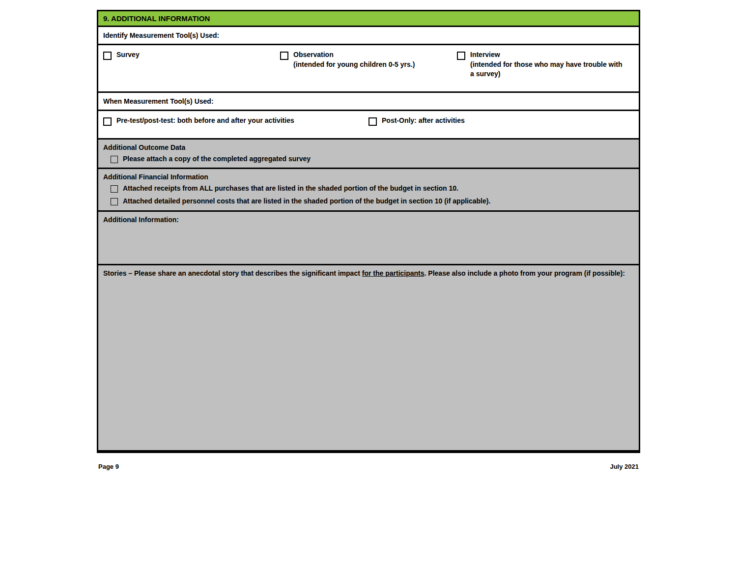9. ADDITIONAL INFORMATION
Identify Measurement Tool(s) Used:
Survey
Observation (intended for young children 0-5 yrs.)
Interview (intended for those who may have trouble with a survey)
When Measurement Tool(s) Used:
Pre-test/post-test: both before and after your activities
Post-Only: after activities
Additional Outcome Data
Please attach a copy of the completed aggregated survey
Additional Financial Information
Attached receipts from ALL purchases that are listed in the shaded portion of the budget in section 10.
Attached detailed personnel costs that are listed in the shaded portion of the budget in section 10 (if applicable).
Additional Information:
Stories – Please share an anecdotal story that describes the significant impact for the participants. Please also include a photo from your program (if possible):
Page 9 July 2021